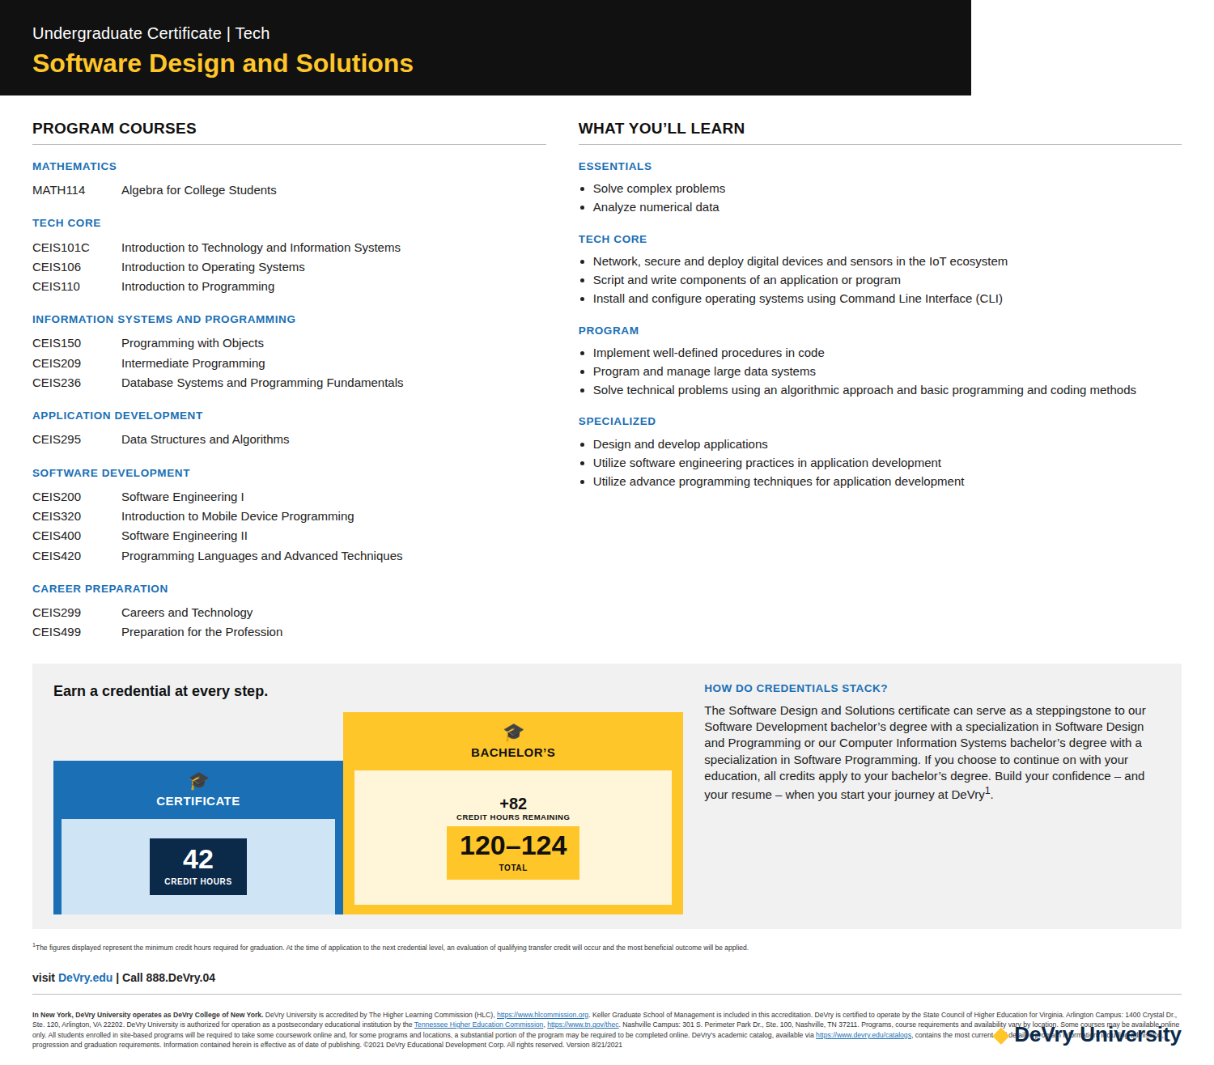Undergraduate Certificate | Tech
Software Design and Solutions
Program Courses
Mathematics
| MATH114 | Algebra for College Students |
Tech Core
| CEIS101C | Introduction to Technology and Information Systems |
| CEIS106 | Introduction to Operating Systems |
| CEIS110 | Introduction to Programming |
Information Systems and Programming
| CEIS150 | Programming with Objects |
| CEIS209 | Intermediate Programming |
| CEIS236 | Database Systems and Programming Fundamentals |
Application Development
| CEIS295 | Data Structures and Algorithms |
Software Development
| CEIS200 | Software Engineering I |
| CEIS320 | Introduction to Mobile Device Programming |
| CEIS400 | Software Engineering II |
| CEIS420 | Programming Languages and Advanced Techniques |
Career Preparation
| CEIS299 | Careers and Technology |
| CEIS499 | Preparation for the Profession |
What You’ll Learn
Essentials
Solve complex problems
Analyze numerical data
Tech Core
Network, secure and deploy digital devices and sensors in the IoT ecosystem
Script and write components of an application or program
Install and configure operating systems using Command Line Interface (CLI)
Program
Implement well-defined procedures in code
Program and manage large data systems
Solve technical problems using an algorithmic approach and basic programming and coding methods
Specialized
Design and develop applications
Utilize software engineering practices in application development
Utilize advance programming techniques for application development
Earn a credential at every step.
🎓
CERTIFICATE
42 CREDIT HOURS
🎓
BACHELOR’S
+82CREDIT HOURS REMAINING
120–124 TOTAL
How do credentials stack?
The Software Design and Solutions certificate can serve as a steppingstone to our Software Development bachelor’s degree with a specialization in Software Design and Programming or our Computer Information Systems bachelor’s degree with a specialization in Software Programming. If you choose to continue on with your education, all credits apply to your bachelor’s degree. Build your confidence – and your resume – when you start your journey at DeVry1.
1The figures displayed represent the minimum credit hours required for graduation. At the time of application to the next credential level, an evaluation of qualifying transfer credit will occur and the most beneficial outcome will be applied.
visit DeVry.edu | Call 888.DeVry.04
In New York, DeVry University operates as DeVry College of New York. DeVry University is accredited by The Higher Learning Commission (HLC), https://www.hlcommission.org. Keller Graduate School of Management is included in this accreditation. DeVry is certified to operate by the State Council of Higher Education for Virginia. Arlington Campus: 1400 Crystal Dr., Ste. 120, Arlington, VA 22202. DeVry University is authorized for operation as a postsecondary educational institution by the Tennessee Higher Education Commission, https://www.tn.gov/thec. Nashville Campus: 301 S. Perimeter Park Dr., Ste. 100, Nashville, TN 37211. Programs, course requirements and availability vary by location. Some courses may be available online only. All students enrolled in site-based programs will be required to take some coursework online and, for some programs and locations, a substantial portion of the program may be required to be completed online. DeVry’s academic catalog, available via https://www.devry.edu/catalogs, contains the most current and detailed program information, including admission, progression and graduation requirements. Information contained herein is effective as of date of publishing. ©2021 DeVry Educational Development Corp. All rights reserved. Version 8/21/2021
◆DeVry University